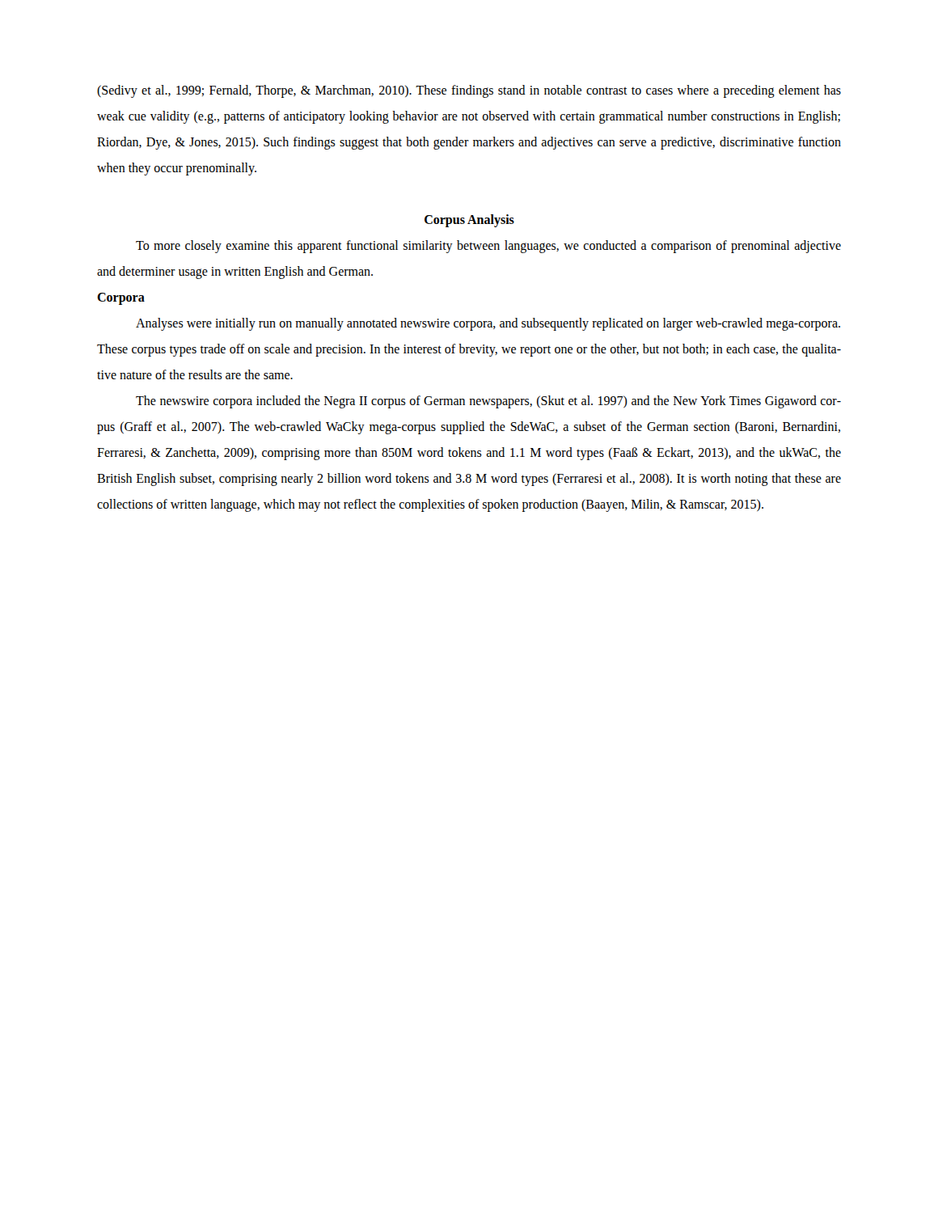(Sedivy et al., 1999; Fernald, Thorpe, & Marchman, 2010). These findings stand in notable contrast to cases where a preceding element has weak cue validity (e.g., patterns of anticipatory looking behavior are not observed with certain grammatical number constructions in English; Riordan, Dye, & Jones, 2015). Such findings suggest that both gender markers and adjectives can serve a predictive, discriminative function when they occur prenominally.
Corpus Analysis
To more closely examine this apparent functional similarity between languages, we conducted a comparison of prenominal adjective and determiner usage in written English and German.
Corpora
Analyses were initially run on manually annotated newswire corpora, and subsequently replicated on larger web-crawled mega-corpora. These corpus types trade off on scale and precision. In the interest of brevity, we report one or the other, but not both; in each case, the qualitative nature of the results are the same.
The newswire corpora included the Negra II corpus of German newspapers, (Skut et al. 1997) and the New York Times Gigaword corpus (Graff et al., 2007). The web-crawled WaCky mega-corpus supplied the SdeWaC, a subset of the German section (Baroni, Bernardini, Ferraresi, & Zanchetta, 2009), comprising more than 850M word tokens and 1.1 M word types (Faaß & Eckart, 2013), and the ukWaC, the British English subset, comprising nearly 2 billion word tokens and 3.8 M word types (Ferraresi et al., 2008). It is worth noting that these are collections of written language, which may not reflect the complexities of spoken production (Baayen, Milin, & Ramscar, 2015).